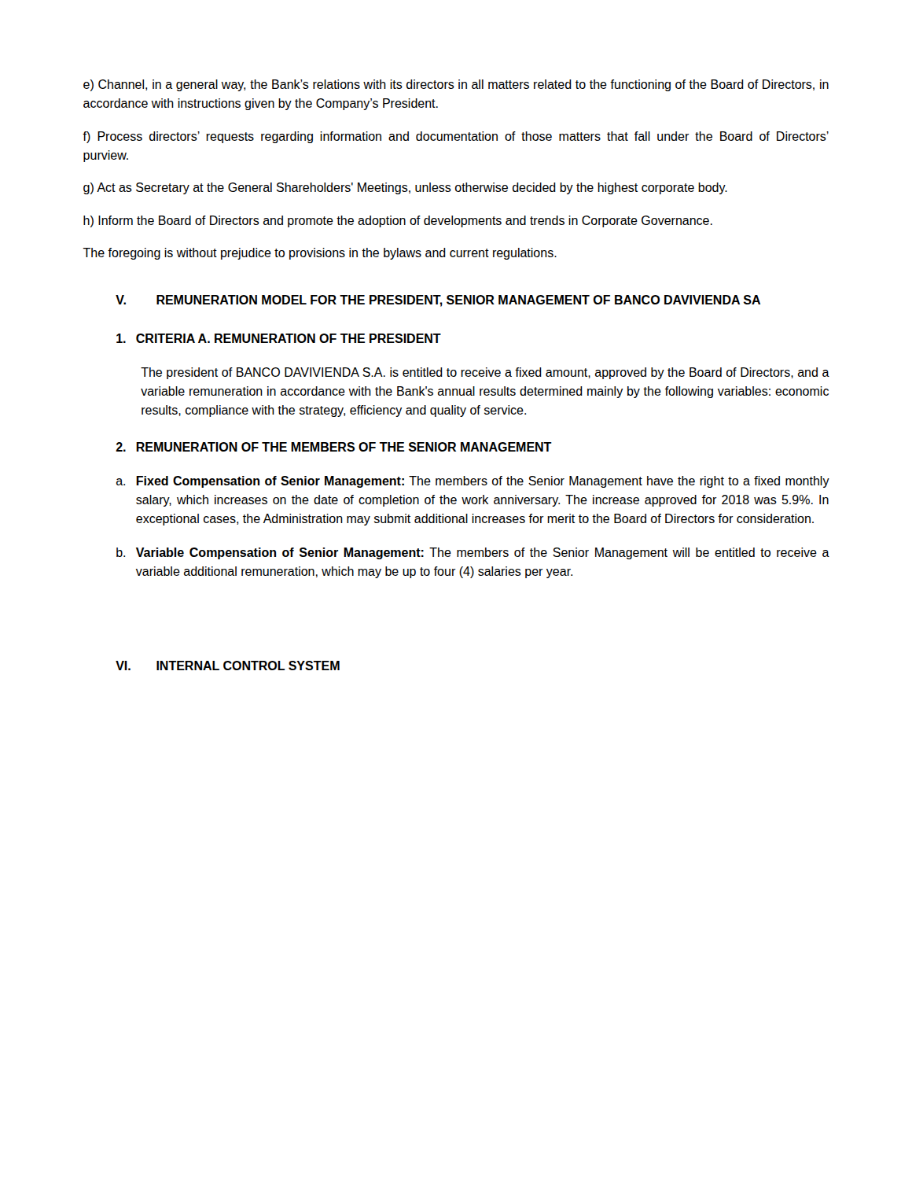e) Channel, in a general way, the Bank’s relations with its directors in all matters related to the functioning of the Board of Directors, in accordance with instructions given by the Company’s President.
f) Process directors’ requests regarding information and documentation of those matters that fall under the Board of Directors’ purview.
g) Act as Secretary at the General Shareholders' Meetings, unless otherwise decided by the highest corporate body.
h) Inform the Board of Directors and promote the adoption of developments and trends in Corporate Governance.
The foregoing is without prejudice to provisions in the bylaws and current regulations.
V. REMUNERATION MODEL FOR THE PRESIDENT, SENIOR MANAGEMENT OF BANCO DAVIVIENDA SA
1. CRITERIA A. REMUNERATION OF THE PRESIDENT
The president of BANCO DAVIVIENDA S.A. is entitled to receive a fixed amount, approved by the Board of Directors, and a variable remuneration in accordance with the Bank's annual results determined mainly by the following variables: economic results, compliance with the strategy, efficiency and quality of service.
2. REMUNERATION OF THE MEMBERS OF THE SENIOR MANAGEMENT
a. Fixed Compensation of Senior Management: The members of the Senior Management have the right to a fixed monthly salary, which increases on the date of completion of the work anniversary. The increase approved for 2018 was 5.9%. In exceptional cases, the Administration may submit additional increases for merit to the Board of Directors for consideration.
b. Variable Compensation of Senior Management: The members of the Senior Management will be entitled to receive a variable additional remuneration, which may be up to four (4) salaries per year.
VI. INTERNAL CONTROL SYSTEM